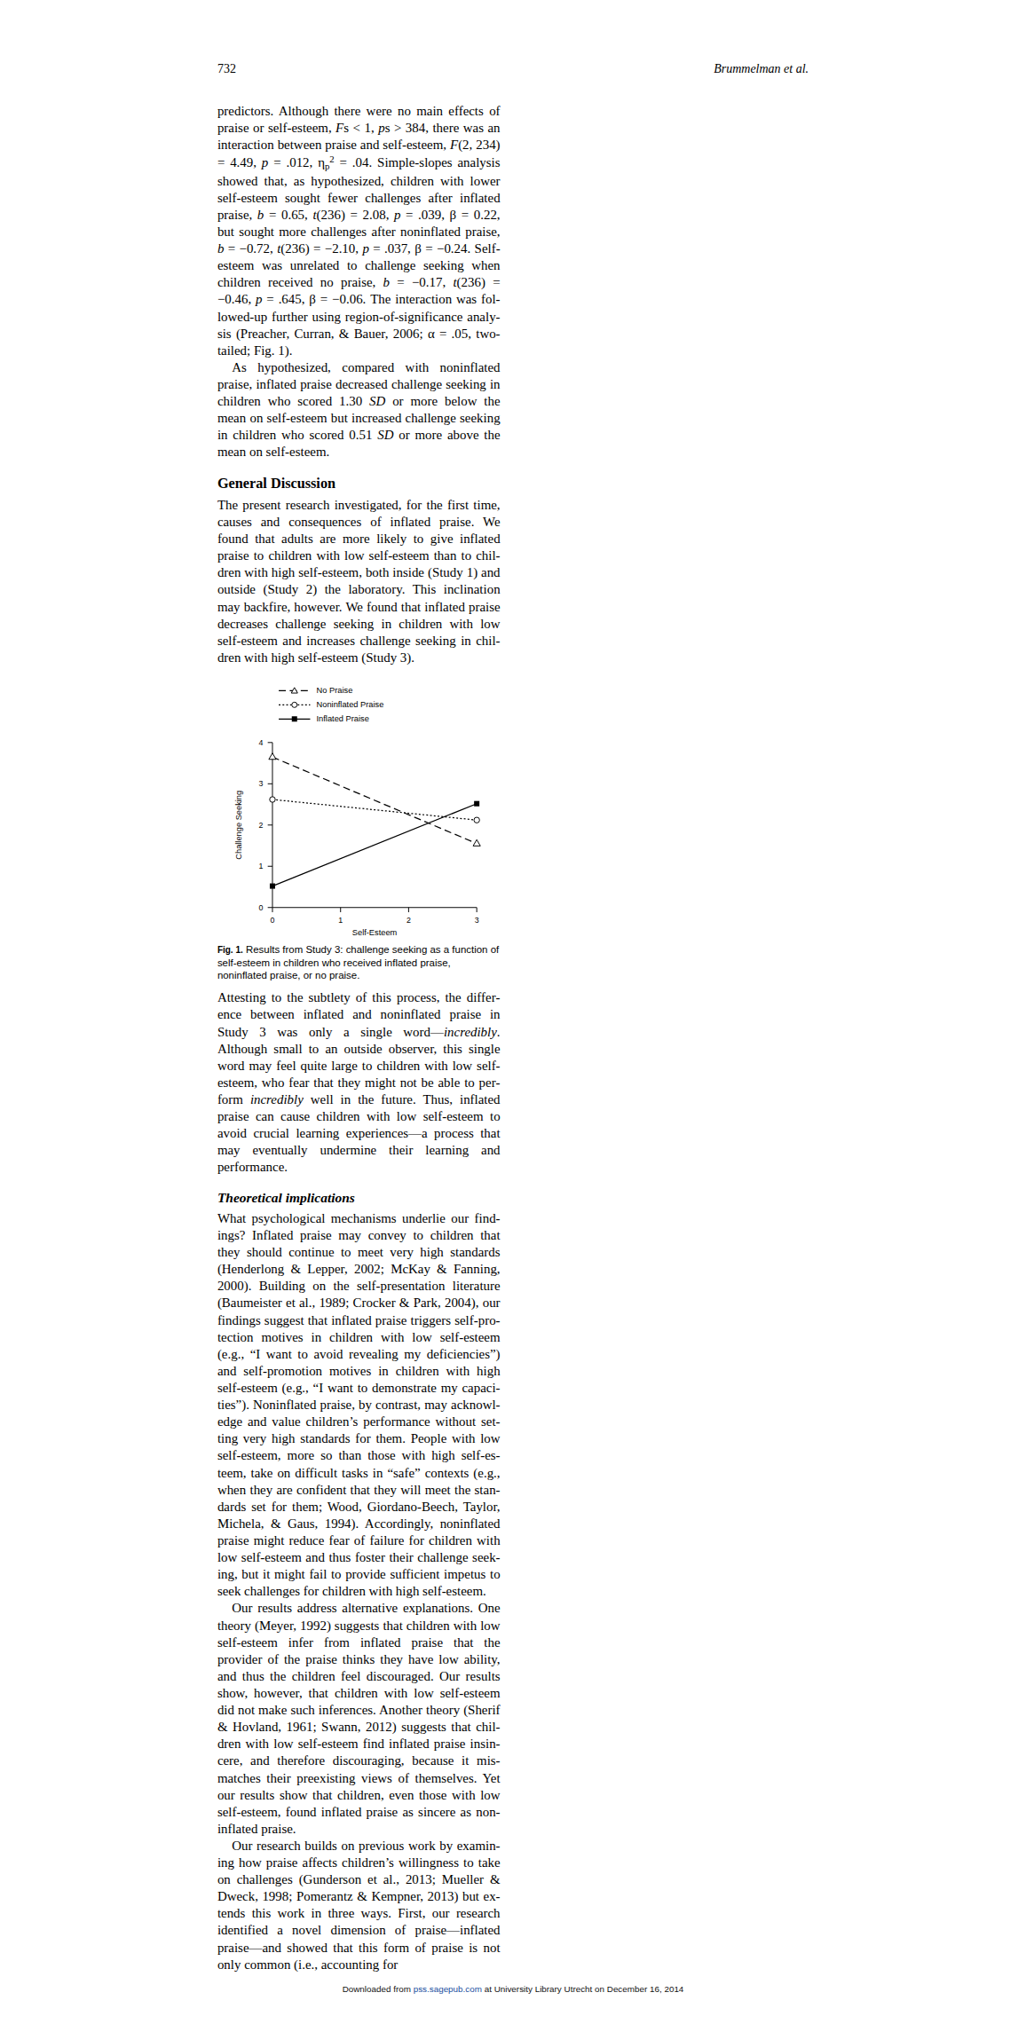732 Brummelman et al.
predictors. Although there were no main effects of praise or self-esteem, Fs < 1, ps > 384, there was an interaction between praise and self-esteem, F(2, 234) = 4.49, p = .012, ηp 2 = .04. Simple-slopes analysis showed that, as hypothesized, children with lower self-esteem sought fewer challenges after inflated praise, b = 0.65, t(236) = 2.08, p = .039, β = 0.22, but sought more challenges after noninflated praise, b = −0.72, t(236) = −2.10, p = .037, β = −0.24. Self-esteem was unrelated to challenge seeking when children received no praise, b = −0.17, t(236) = −0.46, p = .645, β = −0.06. The interaction was followed-up further using region-of-significance analysis (Preacher, Curran, & Bauer, 2006; α = .05, two-tailed; Fig. 1).
As hypothesized, compared with noninflated praise, inflated praise decreased challenge seeking in children who scored 1.30 SD or more below the mean on self-esteem but increased challenge seeking in children who scored 0.51 SD or more above the mean on self-esteem.
General Discussion
The present research investigated, for the first time, causes and consequences of inflated praise. We found that adults are more likely to give inflated praise to children with low self-esteem than to children with high self-esteem, both inside (Study 1) and outside (Study 2) the laboratory. This inclination may backfire, however. We found that inflated praise decreases challenge seeking in children with low self-esteem and increases challenge seeking in children with high self-esteem (Study 3).
No Praise Noninflated Praise Inflated Praise 0 1 2 3 4 0 1 2 3 Self-Esteem Challenge Seeking
Fig. 1. Results from Study 3: challenge seeking as a function of self-esteem in children who received inflated praise, noninflated praise, or no praise.
Attesting to the subtlety of this process, the difference between inflated and noninflated praise in Study 3 was only a single word—incredibly. Although small to an outside observer, this single word may feel quite large to children with low self-esteem, who fear that they might not be able to perform incredibly well in the future. Thus, inflated praise can cause children with low self-esteem to avoid crucial learning experiences—a process that may eventually undermine their learning and performance.
Theoretical implications
What psychological mechanisms underlie our findings? Inflated praise may convey to children that they should continue to meet very high standards (Henderlong & Lepper, 2002; McKay & Fanning, 2000). Building on the self-presentation literature (Baumeister et al., 1989; Crocker & Park, 2004), our findings suggest that inflated praise triggers self-protection motives in children with low self-esteem (e.g., “I want to avoid revealing my deficiencies”) and self-promotion motives in children with high self-esteem (e.g., “I want to demonstrate my capacities”). Noninflated praise, by contrast, may acknowledge and value children’s performance without setting very high standards for them. People with low self-esteem, more so than those with high self-esteem, take on difficult tasks in “safe” contexts (e.g., when they are confident that they will meet the standards set for them; Wood, Giordano-Beech, Taylor, Michela, & Gaus, 1994). Accordingly, noninflated praise might reduce fear of failure for children with low self-esteem and thus foster their challenge seeking, but it might fail to provide sufficient impetus to seek challenges for children with high self-esteem.
Our results address alternative explanations. One theory (Meyer, 1992) suggests that children with low self-esteem infer from inflated praise that the provider of the praise thinks they have low ability, and thus the children feel discouraged. Our results show, however, that children with low self-esteem did not make such inferences. Another theory (Sherif & Hovland, 1961; Swann, 2012) suggests that children with low self-esteem find inflated praise insincere, and therefore discouraging, because it mismatches their preexisting views of themselves. Yet our results show that children, even those with low self-esteem, found inflated praise as sincere as noninflated praise.
Our research builds on previous work by examining how praise affects children’s willingness to take on challenges (Gunderson et al., 2013; Mueller & Dweck, 1998; Pomerantz & Kempner, 2013) but extends this work in three ways. First, our research identified a novel dimension of praise—inflated praise—and showed that this form of praise is not only common (i.e., accounting for
Downloaded from pss.sagepub.com at University Library Utrecht on December 16, 2014